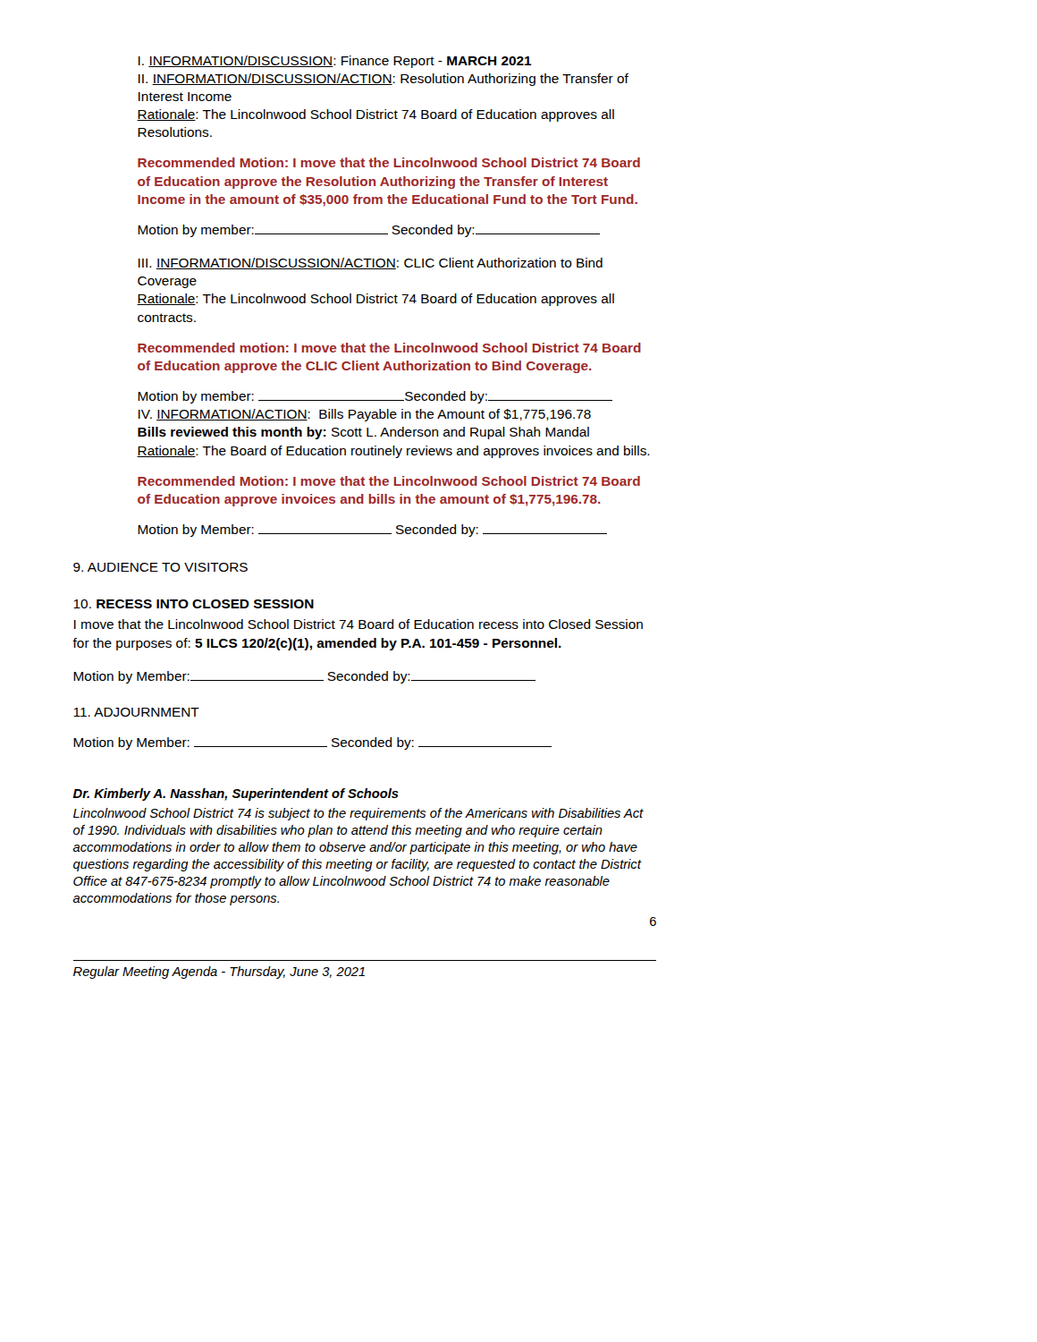I. INFORMATION/DISCUSSION: Finance Report - MARCH 2021
II. INFORMATION/DISCUSSION/ACTION: Resolution Authorizing the Transfer of Interest Income
Rationale: The Lincolnwood School District 74 Board of Education approves all Resolutions.
Recommended Motion: I move that the Lincolnwood School District 74 Board of Education approve the Resolution Authorizing the Transfer of Interest Income in the amount of $35,000 from the Educational Fund to the Tort Fund.
Motion by member: Seconded by:
III. INFORMATION/DISCUSSION/ACTION: CLIC Client Authorization to Bind Coverage
Rationale: The Lincolnwood School District 74 Board of Education approves all contracts.
Recommended motion: I move that the Lincolnwood School District 74 Board of Education approve the CLIC Client Authorization to Bind Coverage.
Motion by member: Seconded by:
IV. INFORMATION/ACTION: Bills Payable in the Amount of $1,775,196.78
Bills reviewed this month by: Scott L. Anderson and Rupal Shah Mandal
Rationale: The Board of Education routinely reviews and approves invoices and bills.
Recommended Motion: I move that the Lincolnwood School District 74 Board of Education approve invoices and bills in the amount of $1,775,196.78.
Motion by Member: Seconded by:
9. AUDIENCE TO VISITORS
10. RECESS INTO CLOSED SESSION
I move that the Lincolnwood School District 74 Board of Education recess into Closed Session for the purposes of: 5 ILCS 120/2(c)(1), amended by P.A. 101-459 - Personnel.
Motion by Member: Seconded by:
11. ADJOURNMENT
Motion by Member: Seconded by:
Dr. Kimberly A. Nasshan, Superintendent of Schools
Lincolnwood School District 74 is subject to the requirements of the Americans with Disabilities Act of 1990. Individuals with disabilities who plan to attend this meeting and who require certain accommodations in order to allow them to observe and/or participate in this meeting, or who have questions regarding the accessibility of this meeting or facility, are requested to contact the District Office at 847-675-8234 promptly to allow Lincolnwood School District 74 to make reasonable accommodations for those persons.
6
Regular Meeting Agenda - Thursday, June 3, 2021